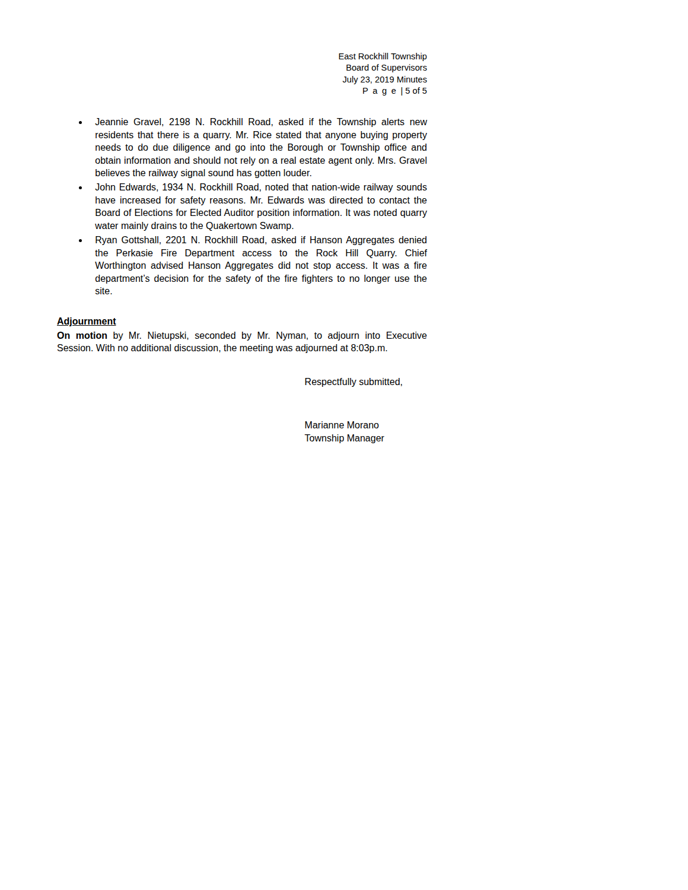East Rockhill Township
Board of Supervisors
July 23, 2019 Minutes
P a g e | 5 of 5
Jeannie Gravel, 2198 N. Rockhill Road, asked if the Township alerts new residents that there is a quarry. Mr. Rice stated that anyone buying property needs to do due diligence and go into the Borough or Township office and obtain information and should not rely on a real estate agent only. Mrs. Gravel believes the railway signal sound has gotten louder.
John Edwards, 1934 N. Rockhill Road, noted that nation-wide railway sounds have increased for safety reasons. Mr. Edwards was directed to contact the Board of Elections for Elected Auditor position information. It was noted quarry water mainly drains to the Quakertown Swamp.
Ryan Gottshall, 2201 N. Rockhill Road, asked if Hanson Aggregates denied the Perkasie Fire Department access to the Rock Hill Quarry. Chief Worthington advised Hanson Aggregates did not stop access. It was a fire department’s decision for the safety of the fire fighters to no longer use the site.
Adjournment
On motion by Mr. Nietupski, seconded by Mr. Nyman, to adjourn into Executive Session. With no additional discussion, the meeting was adjourned at 8:03p.m.
Respectfully submitted,
Marianne Morano
Township Manager